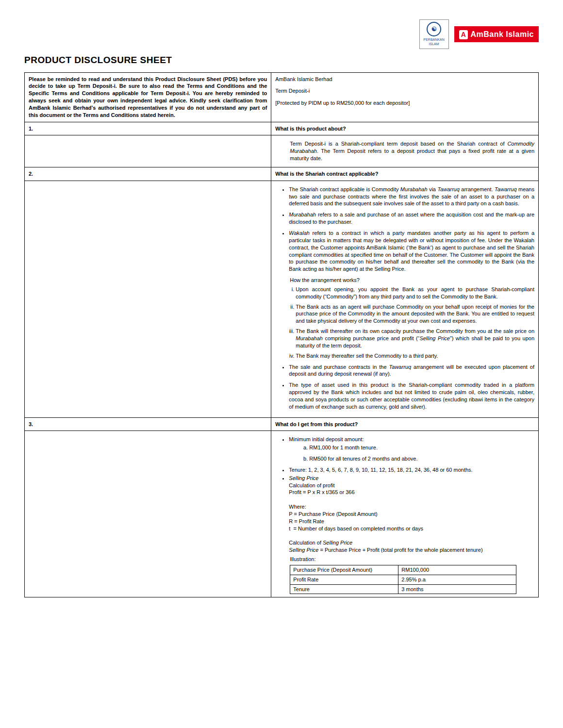☯ PERBANKAN
ISLAM
AAmBank Islamic
PRODUCT DISCLOSURE SHEET
| Please be reminded to read and understand this Product Disclosure Sheet (PDS) before you decide to take up Term Deposit-i. Be sure to also read the Terms and Conditions and the Specific Terms and Conditions applicable for Term Deposit-i. You are hereby reminded to always seek and obtain your own independent legal advice. Kindly seek clarification from AmBank Islamic Berhad’s authorised representatives if you do not understand any part of this document or the Terms and Conditions stated herein. | AmBank Islamic Berhad Term Deposit-i [Protected by PIDM up to RM250,000 for each depositor] |
| 1. | What is this product about? |
| | Term Deposit-i is a Shariah-compliant term deposit based on the Shariah contract of Commodity Murabahah . The Term Deposit refers to a deposit product that pays a fixed profit rate at a given maturity date. |
| 2. | What is the Shariah contract applicable? |
| | The Shariah contract applicable is Commodity Murabahah via Tawarruq arrangement. Tawarruq means two sale and purchase contracts where the first involves the sale of an asset to a purchaser on a deferred basis and the subsequent sale involves sale of the asset to a third party on a cash basis. Murabahah refers to a sale and purchase of an asset where the acquisition cost and the mark-up are disclosed to the purchaser. Wakalah refers to a contract in which a party mandates another party as his agent to perform a particular tasks in matters that may be delegated with or without imposition of fee. Under the Wakalah contract, the Customer appoints AmBank Islamic (‘the Bank’) as agent to purchase and sell the Shariah compliant commodities at specified time on behalf of the Customer. The Customer will appoint the Bank to purchase the commodity on his/her behalf and thereafter sell the commodity to the Bank (via the Bank acting as his/her agent) at the Selling Price. How the arrangement works? Upon account opening, you appoint the Bank as your agent to purchase Shariah-compliant commodity (“Commodity”) from any third party and to sell the Commodity to the Bank. The Bank acts as an agent will purchase Commodity on your behalf upon receipt of monies for the purchase price of the Commodity in the amount deposited with the Bank. You are entitled to request and take physical delivery of the Commodity at your own cost and expenses. The Bank will thereafter on its own capacity purchase the Commodity from you at the sale price on Murabahah comprising purchase price and profit (“ Selling Price ”) which shall be paid to you upon maturity of the term deposit. The Bank may thereafter sell the Commodity to a third party. The sale and purchase contracts in the Tawarruq arrangement will be executed upon placement of deposit and during deposit renewal (if any). The type of asset used in this product is the Shariah-compliant commodity traded in a platform approved by the Bank which includes and but not limited to crude palm oil, oleo chemicals, rubber, cocoa and soya products or such other acceptable commodities (excluding ribawi items in the category of medium of exchange such as currency, gold and silver). |
| 3. | What do I get from this product? |
| | Minimum initial deposit amount: RM1,000 for 1 month tenure. RM500 for all tenures of 2 months and above. Tenure: 1, 2, 3, 4, 5, 6, 7, 8, 9, 10, 11, 12, 15, 18, 21, 24, 36, 48 or 60 months. Selling Price Calculation of profit Profit = P x R x t/365 or 366 Where: P = Purchase Price (Deposit Amount) R = Profit Rate t = Number of days based on completed months or days Calculation of Selling Price Selling Price = Purchase Price + Profit (total profit for the whole placement tenure) Illustration: / Purchase Price (Deposit Amount) / RM100,000 / / Profit Rate / 2.95% p.a / / Tenure / 3 months / |